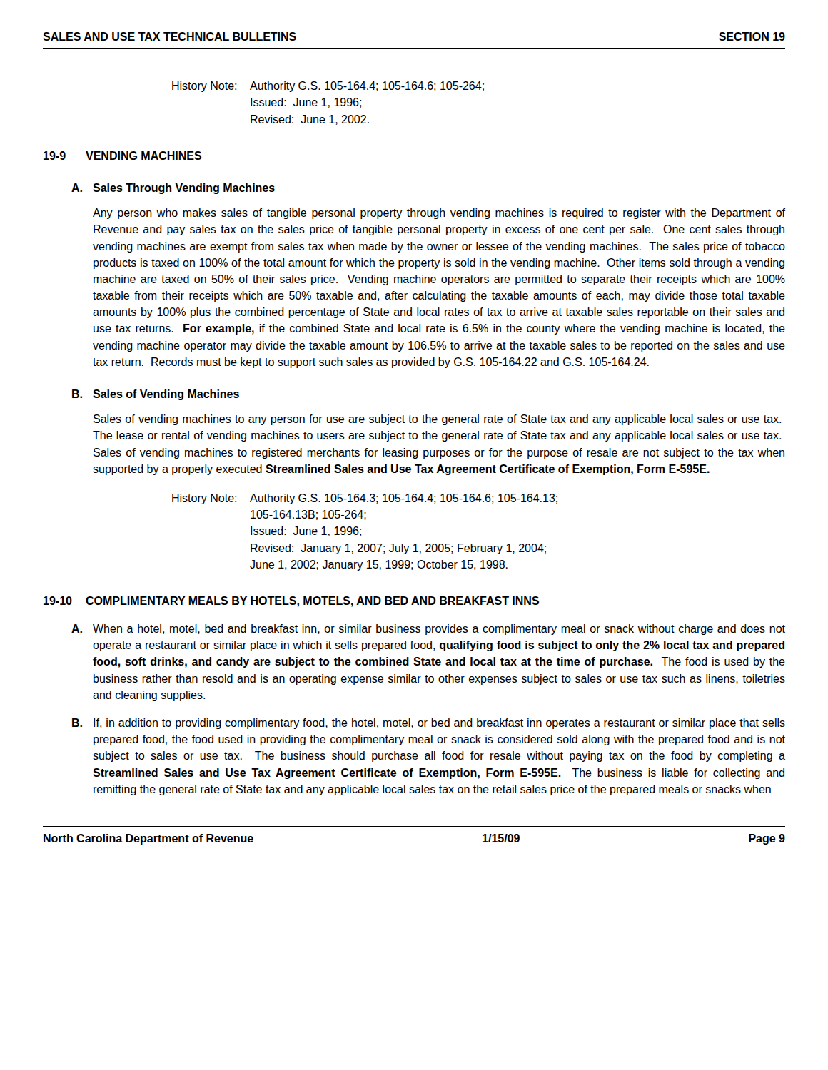SALES AND USE TAX TECHNICAL BULLETINS SECTION 19
History Note: Authority G.S. 105-164.4; 105-164.6; 105-264;
Issued: June 1, 1996;
Revised: June 1, 2002.
19-9 VENDING MACHINES
A. Sales Through Vending Machines
Any person who makes sales of tangible personal property through vending machines is required to register with the Department of Revenue and pay sales tax on the sales price of tangible personal property in excess of one cent per sale. One cent sales through vending machines are exempt from sales tax when made by the owner or lessee of the vending machines. The sales price of tobacco products is taxed on 100% of the total amount for which the property is sold in the vending machine. Other items sold through a vending machine are taxed on 50% of their sales price. Vending machine operators are permitted to separate their receipts which are 100% taxable from their receipts which are 50% taxable and, after calculating the taxable amounts of each, may divide those total taxable amounts by 100% plus the combined percentage of State and local rates of tax to arrive at taxable sales reportable on their sales and use tax returns. For example, if the combined State and local rate is 6.5% in the county where the vending machine is located, the vending machine operator may divide the taxable amount by 106.5% to arrive at the taxable sales to be reported on the sales and use tax return. Records must be kept to support such sales as provided by G.S. 105-164.22 and G.S. 105-164.24.
B. Sales of Vending Machines
Sales of vending machines to any person for use are subject to the general rate of State tax and any applicable local sales or use tax. The lease or rental of vending machines to users are subject to the general rate of State tax and any applicable local sales or use tax. Sales of vending machines to registered merchants for leasing purposes or for the purpose of resale are not subject to the tax when supported by a properly executed Streamlined Sales and Use Tax Agreement Certificate of Exemption, Form E-595E.
History Note: Authority G.S. 105-164.3; 105-164.4; 105-164.6; 105-164.13;
105-164.13B; 105-264;
Issued: June 1, 1996;
Revised: January 1, 2007; July 1, 2005; February 1, 2004;
June 1, 2002; January 15, 1999; October 15, 1998.
19-10 COMPLIMENTARY MEALS BY HOTELS, MOTELS, AND BED AND BREAKFAST INNS
A. When a hotel, motel, bed and breakfast inn, or similar business provides a complimentary meal or snack without charge and does not operate a restaurant or similar place in which it sells prepared food, qualifying food is subject to only the 2% local tax and prepared food, soft drinks, and candy are subject to the combined State and local tax at the time of purchase. The food is used by the business rather than resold and is an operating expense similar to other expenses subject to sales or use tax such as linens, toiletries and cleaning supplies.
B. If, in addition to providing complimentary food, the hotel, motel, or bed and breakfast inn operates a restaurant or similar place that sells prepared food, the food used in providing the complimentary meal or snack is considered sold along with the prepared food and is not subject to sales or use tax. The business should purchase all food for resale without paying tax on the food by completing a Streamlined Sales and Use Tax Agreement Certificate of Exemption, Form E-595E. The business is liable for collecting and remitting the general rate of State tax and any applicable local sales tax on the retail sales price of the prepared meals or snacks when
North Carolina Department of Revenue 1/15/09 Page 9